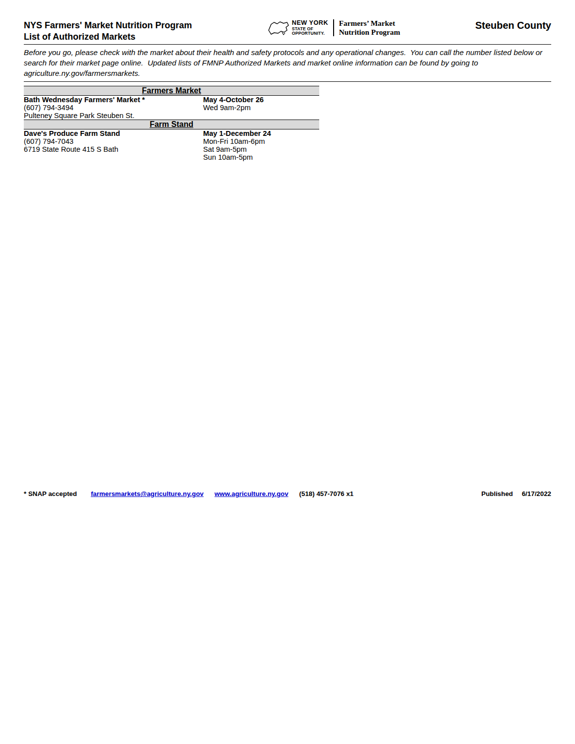NYS Farmers' Market Nutrition Program
List of Authorized Markets
NEW YORK
STATE OF
OPPORTUNITY.
Farmers’ Market
Nutrition Program
Steuben County
Before you go, please check with the market about their health and safety protocols and any operational changes. You can call the number listed below or search for their market page online. Updated lists of FMNP Authorized Markets and market online information can be found by going to agriculture.ny.gov/farmersmarkets.
| Farmers Market | |
| Bath Wednesday Farmers' Market * | May 4-October 26 | |
| (607) 794-3494 | Wed 9am-2pm | |
| Pulteney Square Park Steuben St. | | |
| Farm Stand | |
| Dave's Produce Farm Stand | May 1-December 24 | |
| (607) 794-7043 | Mon-Fri 10am-6pm | |
| 6719 State Route 415 S Bath | Sat 9am-5pm | |
| | Sun 10am-5pm | |
* SNAP accepted
farmersmarkets@agriculture.ny.gov
www.agriculture.ny.gov
(518) 457-7076 x1
Published6/17/2022